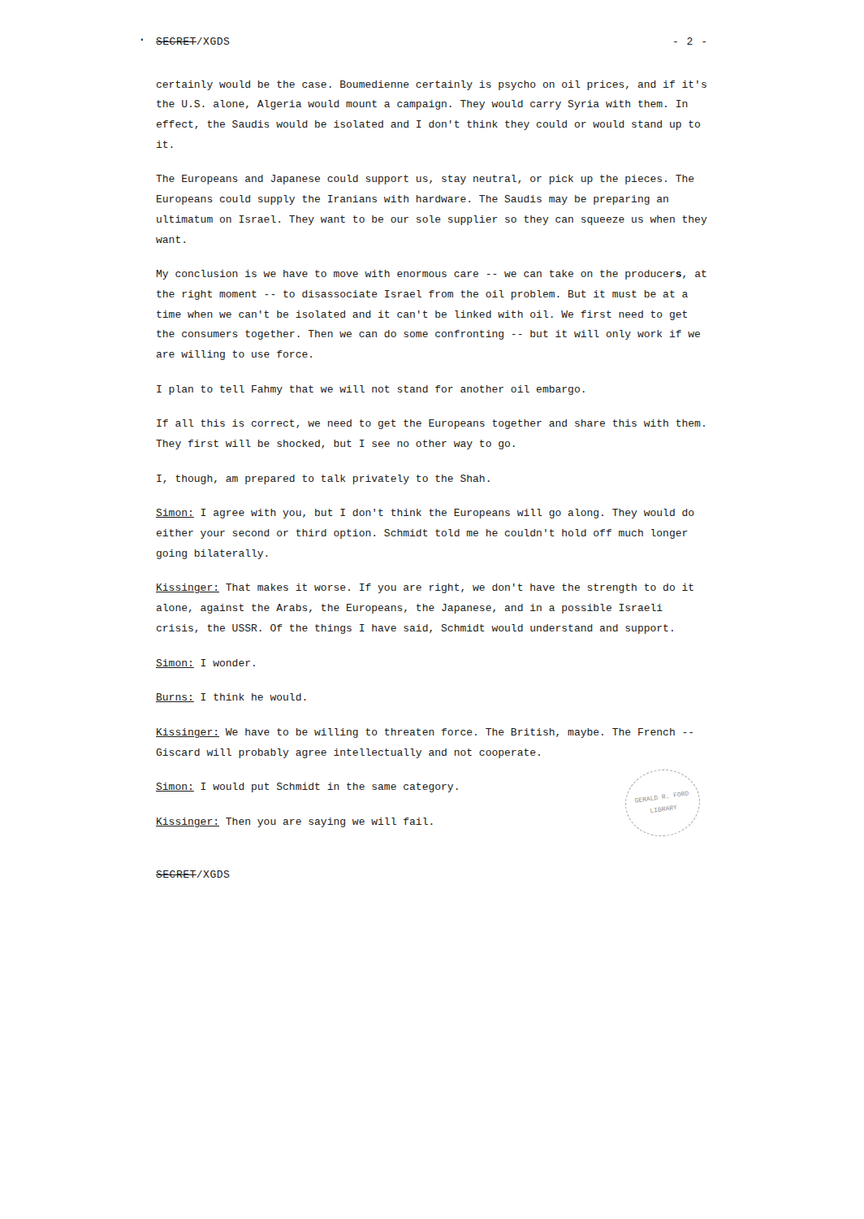·
SECRET/XGDS
- 2 -
certainly would be the case. Boumedienne certainly is psycho on oil prices, and if it's the U.S. alone, Algeria would mount a campaign. They would carry Syria with them. In effect, the Saudis would be isolated and I don't think they could or would stand up to it.
The Europeans and Japanese could support us, stay neutral, or pick up the pieces. The Europeans could supply the Iranians with hardware. The Saudis may be preparing an ultimatum on Israel. They want to be our sole supplier so they can squeeze us when they want.
My conclusion is we have to move with enormous care -- we can take on the producers, at the right moment -- to disassociate Israel from the oil problem. But it must be at a time when we can't be isolated and it can't be linked with oil. We first need to get the consumers together. Then we can do some confronting -- but it will only work if we are willing to use force.
I plan to tell Fahmy that we will not stand for another oil embargo.
If all this is correct, we need to get the Europeans together and share this with them. They first will be shocked, but I see no other way to go.
I, though, am prepared to talk privately to the Shah.
Simon: I agree with you, but I don't think the Europeans will go along. They would do either your second or third option. Schmidt told me he couldn't hold off much longer going bilaterally.
Kissinger: That makes it worse. If you are right, we don't have the strength to do it alone, against the Arabs, the Europeans, the Japanese, and in a possible Israeli crisis, the USSR. Of the things I have said, Schmidt would understand and support.
Simon: I wonder.
Burns: I think he would.
Kissinger: We have to be willing to threaten force. The British, maybe. The French -- Giscard will probably agree intellectually and not cooperate.
Simon: I would put Schmidt in the same category.
Kissinger: Then you are saying we will fail.
GERALD R. FORD LIBRARY
SECRET/XGDS